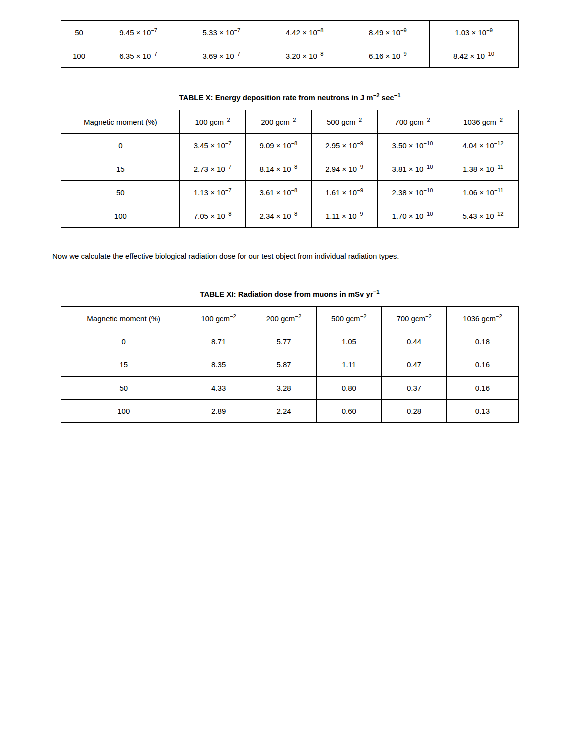| 50 | 9.45 × 10 −7 | 5.33 × 10 −7 | 4.42 × 10 −8 | 8.49 × 10 −9 | 1.03 × 10 −9 |
| 100 | 6.35 × 10 −7 | 3.69 × 10 −7 | 3.20 × 10 −8 | 6.16 × 10 −9 | 8.42 × 10 −10 |
TABLE X: Energy deposition rate from neutrons in J m −2 sec −1
| Magnetic moment (%) | 100 gcm −2 | 200 gcm −2 | 500 gcm −2 | 700 gcm −2 | 1036 gcm −2 |
| --- | --- | --- | --- | --- | --- |
| 0 | 3.45 × 10 −7 | 9.09 × 10 −8 | 2.95 × 10 −9 | 3.50 × 10 −10 | 4.04 × 10 −12 |
| 15 | 2.73 × 10 −7 | 8.14 × 10 −8 | 2.94 × 10 −9 | 3.81 × 10 −10 | 1.38 × 10 −11 |
| 50 | 1.13 × 10 −7 | 3.61 × 10 −8 | 1.61 × 10 −9 | 2.38 × 10 −10 | 1.06 × 10 −11 |
| 100 | 7.05 × 10 −8 | 2.34 × 10 −8 | 1.11 × 10 −9 | 1.70 × 10 −10 | 5.43 × 10 −12 |
Now we calculate the effective biological radiation dose for our test object from individual radiation types.
TABLE XI: Radiation dose from muons in mSv yr −1
| Magnetic moment (%) | 100 gcm −2 | 200 gcm −2 | 500 gcm −2 | 700 gcm −2 | 1036 gcm −2 |
| --- | --- | --- | --- | --- | --- |
| 0 | 8.71 | 5.77 | 1.05 | 0.44 | 0.18 |
| 15 | 8.35 | 5.87 | 1.11 | 0.47 | 0.16 |
| 50 | 4.33 | 3.28 | 0.80 | 0.37 | 0.16 |
| 100 | 2.89 | 2.24 | 0.60 | 0.28 | 0.13 |